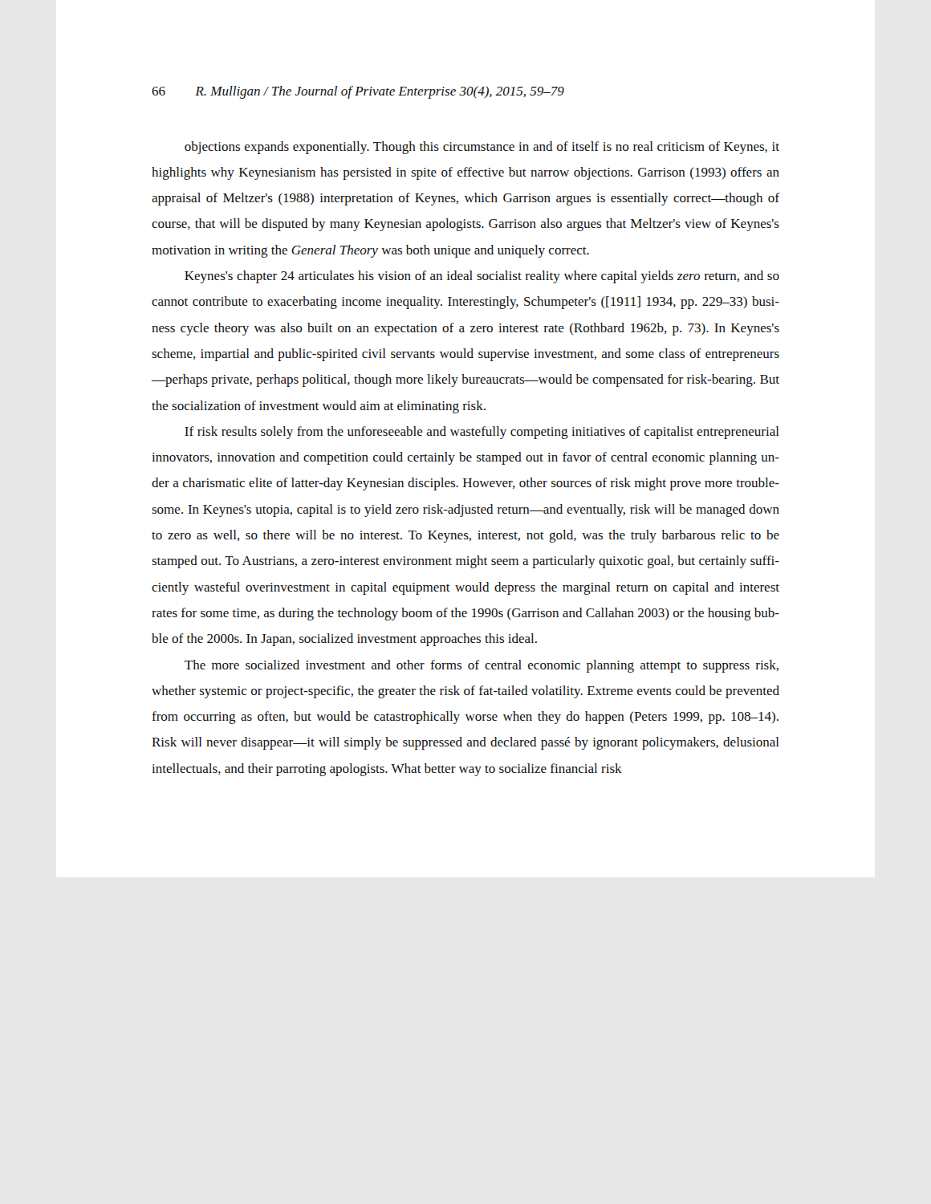66 R. Mulligan / The Journal of Private Enterprise 30(4), 2015, 59–79
objections expands exponentially. Though this circumstance in and of itself is no real criticism of Keynes, it highlights why Keynesianism has persisted in spite of effective but narrow objections. Garrison (1993) offers an appraisal of Meltzer's (1988) interpretation of Keynes, which Garrison argues is essentially correct—though of course, that will be disputed by many Keynesian apologists. Garrison also argues that Meltzer's view of Keynes's motivation in writing the General Theory was both unique and uniquely correct.
Keynes's chapter 24 articulates his vision of an ideal socialist reality where capital yields zero return, and so cannot contribute to exacerbating income inequality. Interestingly, Schumpeter's ([1911] 1934, pp. 229–33) business cycle theory was also built on an expectation of a zero interest rate (Rothbard 1962b, p. 73). In Keynes's scheme, impartial and public-spirited civil servants would supervise investment, and some class of entrepreneurs—perhaps private, perhaps political, though more likely bureaucrats—would be compensated for risk-bearing. But the socialization of investment would aim at eliminating risk.
If risk results solely from the unforeseeable and wastefully competing initiatives of capitalist entrepreneurial innovators, innovation and competition could certainly be stamped out in favor of central economic planning under a charismatic elite of latter-day Keynesian disciples. However, other sources of risk might prove more troublesome. In Keynes's utopia, capital is to yield zero risk-adjusted return—and eventually, risk will be managed down to zero as well, so there will be no interest. To Keynes, interest, not gold, was the truly barbarous relic to be stamped out. To Austrians, a zero-interest environment might seem a particularly quixotic goal, but certainly sufficiently wasteful overinvestment in capital equipment would depress the marginal return on capital and interest rates for some time, as during the technology boom of the 1990s (Garrison and Callahan 2003) or the housing bubble of the 2000s. In Japan, socialized investment approaches this ideal.
The more socialized investment and other forms of central economic planning attempt to suppress risk, whether systemic or project-specific, the greater the risk of fat-tailed volatility. Extreme events could be prevented from occurring as often, but would be catastrophically worse when they do happen (Peters 1999, pp. 108–14). Risk will never disappear—it will simply be suppressed and declared passé by ignorant policymakers, delusional intellectuals, and their parroting apologists. What better way to socialize financial risk